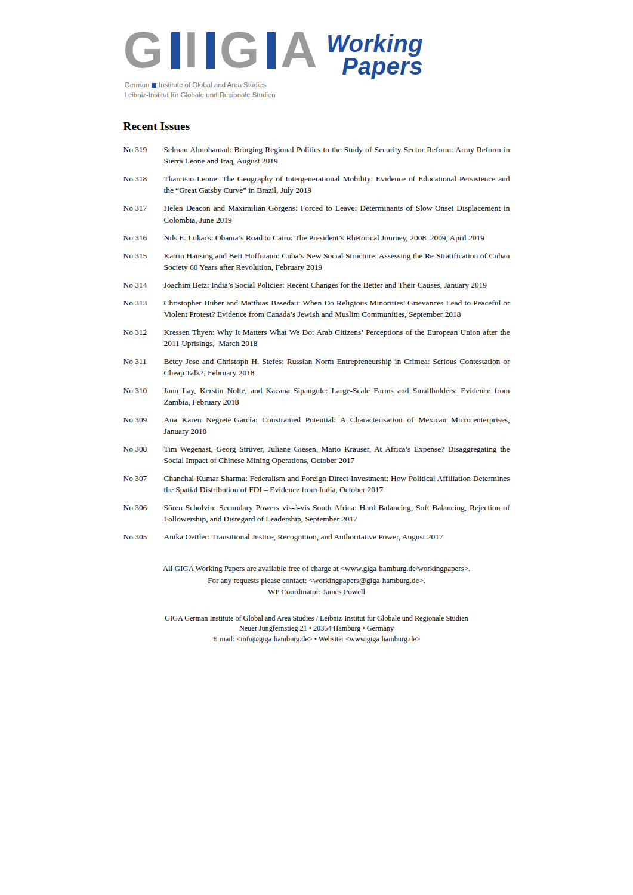G I G A
Working Papers
German Institute of Global and Area Studies
Leibniz-Institut für Globale und Regionale Studien
Recent Issues
No 319
Selman Almohamad: Bringing Regional Politics to the Study of Security Sector Reform: Army Reform in Sierra Leone and Iraq, August 2019
No 318
Tharcisio Leone: The Geography of Intergenerational Mobility: Evidence of Educational Persistence and the “Great Gatsby Curve” in Brazil, July 2019
No 317
Helen Deacon and Maximilian Görgens: Forced to Leave: Determinants of Slow-Onset Displacement in Colombia, June 2019
No 316
Nils E. Lukacs: Obama’s Road to Cairo: The President’s Rhetorical Journey, 2008–2009, April 2019
No 315
Katrin Hansing and Bert Hoffmann: Cuba’s New Social Structure: Assessing the Re-Stratification of Cuban Society 60 Years after Revolution, February 2019
No 314
Joachim Betz: India’s Social Policies: Recent Changes for the Better and Their Causes, January 2019
No 313
Christopher Huber and Matthias Basedau: When Do Religious Minorities’ Grievances Lead to Peaceful or Violent Protest? Evidence from Canada’s Jewish and Muslim Communities, September 2018
No 312
Kressen Thyen: Why It Matters What We Do: Arab Citizens’ Perceptions of the European Union after the 2011 Uprisings, March 2018
No 311
Betcy Jose and Christoph H. Stefes: Russian Norm Entrepreneurship in Crimea: Serious Contestation or Cheap Talk?, February 2018
No 310
Jann Lay, Kerstin Nolte, and Kacana Sipangule: Large-Scale Farms and Smallholders: Evidence from Zambia, February 2018
No 309
Ana Karen Negrete-García: Constrained Potential: A Characterisation of Mexican Micro-enterprises, January 2018
No 308
Tim Wegenast, Georg Strüver, Juliane Giesen, Mario Krauser, At Africa’s Expense? Disaggregating the Social Impact of Chinese Mining Operations, October 2017
No 307
Chanchal Kumar Sharma: Federalism and Foreign Direct Investment: How Political Affiliation Determines the Spatial Distribution of FDI – Evidence from India, October 2017
No 306
Sören Scholvin: Secondary Powers vis-à-vis South Africa: Hard Balancing, Soft Balancing, Rejection of Followership, and Disregard of Leadership, September 2017
No 305
Anika Oettler: Transitional Justice, Recognition, and Authoritative Power, August 2017
All GIGA Working Papers are available free of charge at <www.giga-hamburg.de/workingpapers>.
For any requests please contact: <workingpapers@giga-hamburg.de>.
WP Coordinator: James Powell
GIGA German Institute of Global and Area Studies / Leibniz-Institut für Globale und Regionale Studien
Neuer Jungfernstieg 21 • 20354 Hamburg • Germany
E-mail: <info@giga-hamburg.de> • Website: <www.giga-hamburg.de>